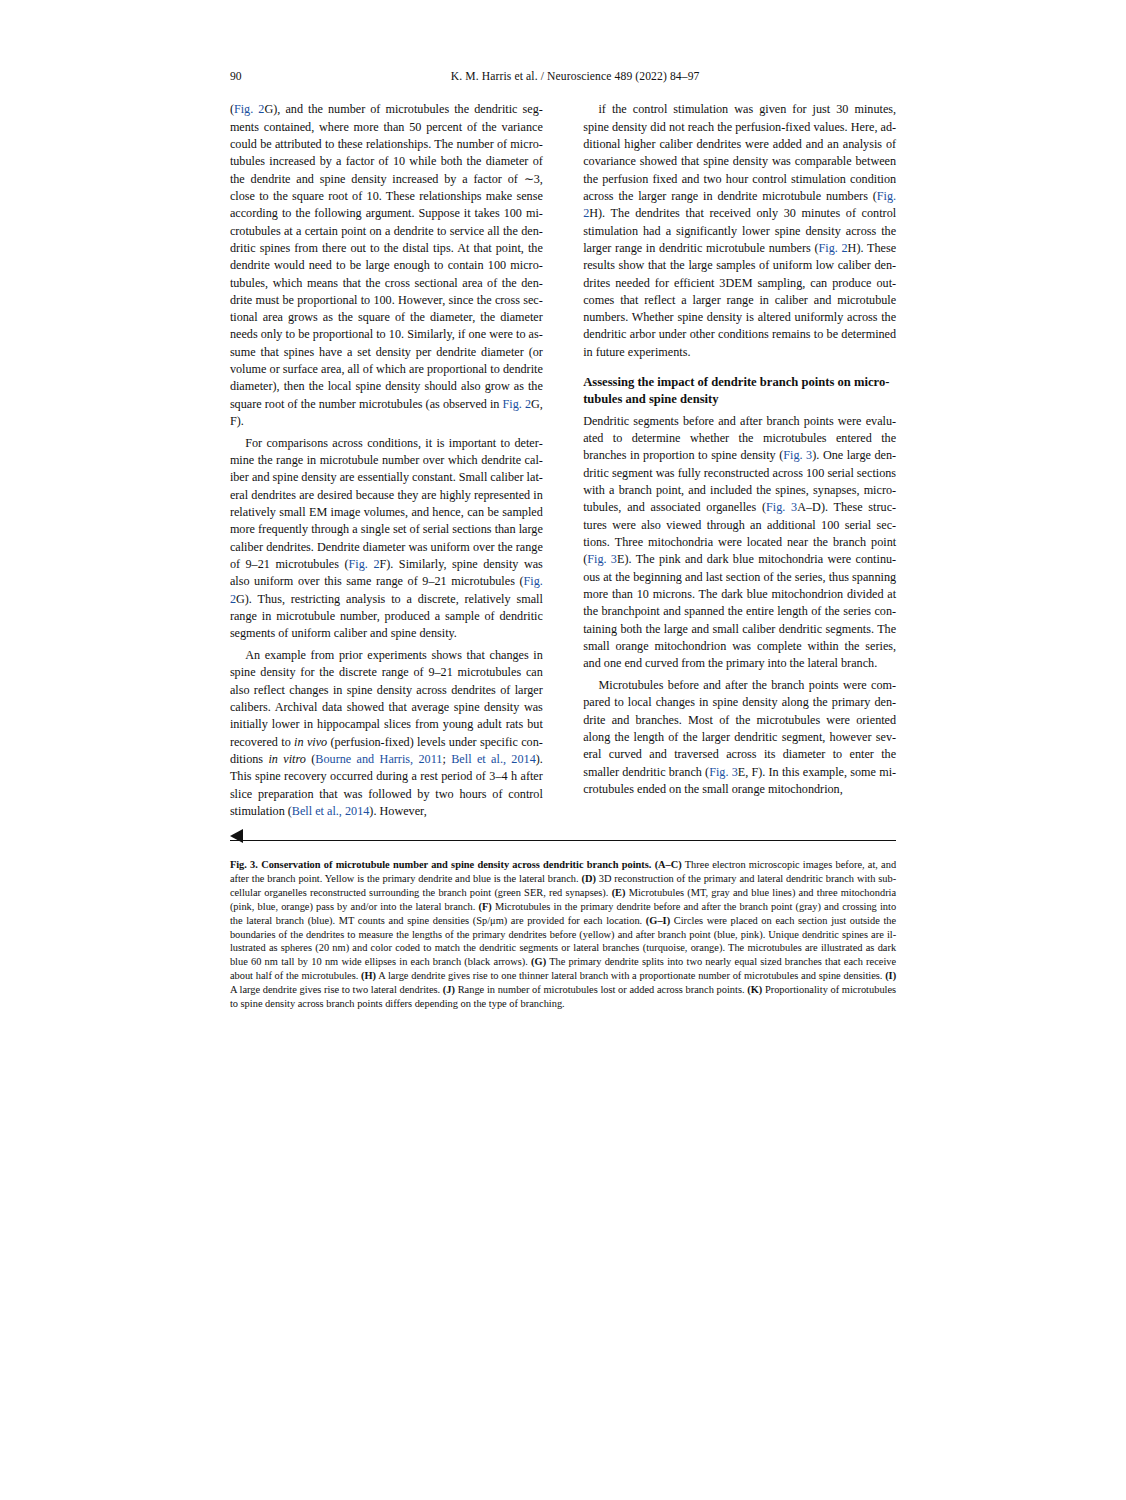90 K. M. Harris et al. / Neuroscience 489 (2022) 84–97
(Fig. 2 G), and the number of microtubules the dendritic segments contained, where more than 50 percent of the variance could be attributed to these relationships. The number of microtubules increased by a factor of 10 while both the diameter of the dendrite and spine density increased by a factor of ∼3, close to the square root of 10. These relationships make sense according to the following argument. Suppose it takes 100 microtubules at a certain point on a dendrite to service all the dendritic spines from there out to the distal tips. At that point, the dendrite would need to be large enough to contain 100 microtubules, which means that the cross sectional area of the dendrite must be proportional to 100. However, since the cross sectional area grows as the square of the diameter, the diameter needs only to be proportional to 10. Similarly, if one were to assume that spines have a set density per dendrite diameter (or volume or surface area, all of which are proportional to dendrite diameter), then the local spine density should also grow as the square root of the number microtubules (as observed in Fig. 2 G, F).
For comparisons across conditions, it is important to determine the range in microtubule number over which dendrite caliber and spine density are essentially constant. Small caliber lateral dendrites are desired because they are highly represented in relatively small EM image volumes, and hence, can be sampled more frequently through a single set of serial sections than large caliber dendrites. Dendrite diameter was uniform over the range of 9–21 microtubules (Fig. 2 F). Similarly, spine density was also uniform over this same range of 9–21 microtubules (Fig. 2 G). Thus, restricting analysis to a discrete, relatively small range in microtubule number, produced a sample of dendritic segments of uniform caliber and spine density.
An example from prior experiments shows that changes in spine density for the discrete range of 9–21 microtubules can also reflect changes in spine density across dendrites of larger calibers. Archival data showed that average spine density was initially lower in hippocampal slices from young adult rats but recovered to in vivo (perfusion-fixed) levels under specific conditions in vitro (Bourne and Harris, 2011; Bell et al., 2014). This spine recovery occurred during a rest period of 3–4 h after slice preparation that was followed by two hours of control stimulation (Bell et al., 2014). However,
if the control stimulation was given for just 30 minutes, spine density did not reach the perfusion-fixed values. Here, additional higher caliber dendrites were added and an analysis of covariance showed that spine density was comparable between the perfusion fixed and two hour control stimulation condition across the larger range in dendrite microtubule numbers (Fig. 2 H). The dendrites that received only 30 minutes of control stimulation had a significantly lower spine density across the larger range in dendritic microtubule numbers (Fig. 2 H). These results show that the large samples of uniform low caliber dendrites needed for efficient 3DEM sampling, can produce outcomes that reflect a larger range in caliber and microtubule numbers. Whether spine density is altered uniformly across the dendritic arbor under other conditions remains to be determined in future experiments.
Assessing the impact of dendrite branch points on microtubules and spine density
Dendritic segments before and after branch points were evaluated to determine whether the microtubules entered the branches in proportion to spine density (Fig. 3). One large dendritic segment was fully reconstructed across 100 serial sections with a branch point, and included the spines, synapses, microtubules, and associated organelles (Fig. 3 A–D). These structures were also viewed through an additional 100 serial sections. Three mitochondria were located near the branch point (Fig. 3 E). The pink and dark blue mitochondria were continuous at the beginning and last section of the series, thus spanning more than 10 microns. The dark blue mitochondrion divided at the branchpoint and spanned the entire length of the series containing both the large and small caliber dendritic segments. The small orange mitochondrion was complete within the series, and one end curved from the primary into the lateral branch.
Microtubules before and after the branch points were compared to local changes in spine density along the primary dendrite and branches. Most of the microtubules were oriented along the length of the larger dendritic segment, however several curved and traversed across its diameter to enter the smaller dendritic branch (Fig. 3 E, F). In this example, some microtubules ended on the small orange mitochondrion,
Fig. 3. Conservation of microtubule number and spine density across dendritic branch points. (A–C) Three electron microscopic images before, at, and after the branch point. Yellow is the primary dendrite and blue is the lateral branch. (D) 3D reconstruction of the primary and lateral dendritic branch with subcellular organelles reconstructed surrounding the branch point (green SER, red synapses). (E) Microtubules (MT, gray and blue lines) and three mitochondria (pink, blue, orange) pass by and/or into the lateral branch. (F) Microtubules in the primary dendrite before and after the branch point (gray) and crossing into the lateral branch (blue). MT counts and spine densities (Sp/μm) are provided for each location. (G–I) Circles were placed on each section just outside the boundaries of the dendrites to measure the lengths of the primary dendrites before (yellow) and after branch point (blue, pink). Unique dendritic spines are illustrated as spheres (20 nm) and color coded to match the dendritic segments or lateral branches (turquoise, orange). The microtubules are illustrated as dark blue 60 nm tall by 10 nm wide ellipses in each branch (black arrows). (G) The primary dendrite splits into two nearly equal sized branches that each receive about half of the microtubules. (H) A large dendrite gives rise to one thinner lateral branch with a proportionate number of microtubules and spine densities. (I) A large dendrite gives rise to two lateral dendrites. (J) Range in number of microtubules lost or added across branch points. (K) Proportionality of microtubules to spine density across branch points differs depending on the type of branching.